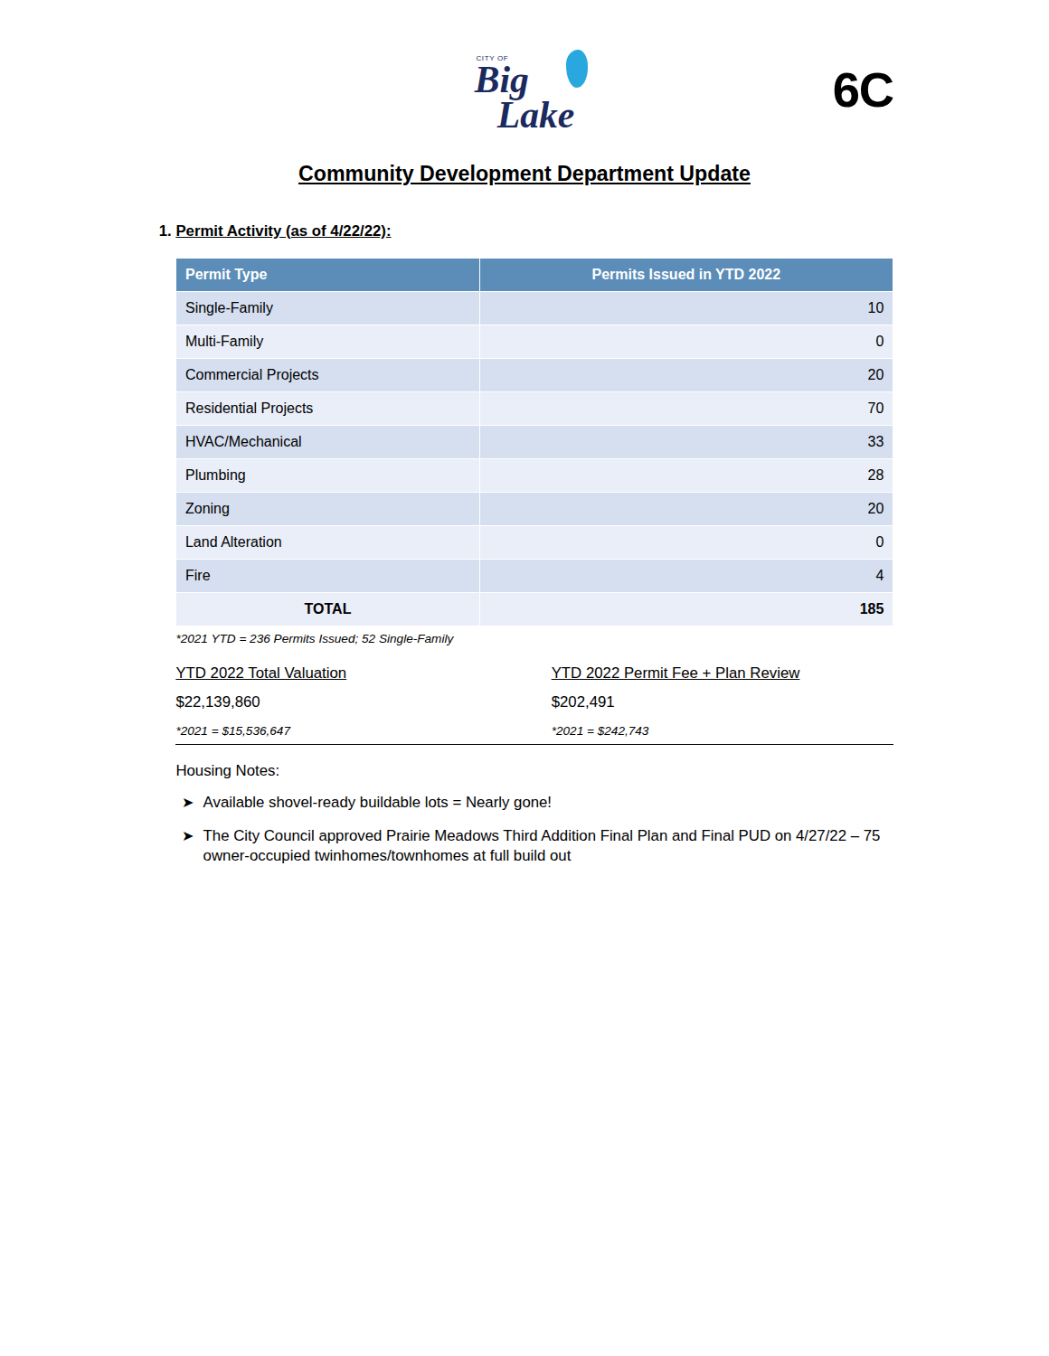City of Big Lake
6C
Community Development Department Update
Permit Activity (as of 4/22/22):
| Permit Type | Permits Issued in YTD 2022 |
| --- | --- |
| Single-Family | 10 |
| Multi-Family | 0 |
| Commercial Projects | 20 |
| Residential Projects | 70 |
| HVAC/Mechanical | 33 |
| Plumbing | 28 |
| Zoning | 20 |
| Land Alteration | 0 |
| Fire | 4 |
| TOTAL | 185 |
*2021 YTD = 236 Permits Issued; 52 Single-Family
YTD 2022 Total Valuation $22,139,860 *2021 = $15,536,647
YTD 2022 Permit Fee + Plan Review $202,491 *2021 = $242,743
Housing Notes:
Available shovel-ready buildable lots = Nearly gone!
The City Council approved Prairie Meadows Third Addition Final Plan and Final PUD on 4/27/22 – 75 owner-occupied twinhomes/townhomes at full build out